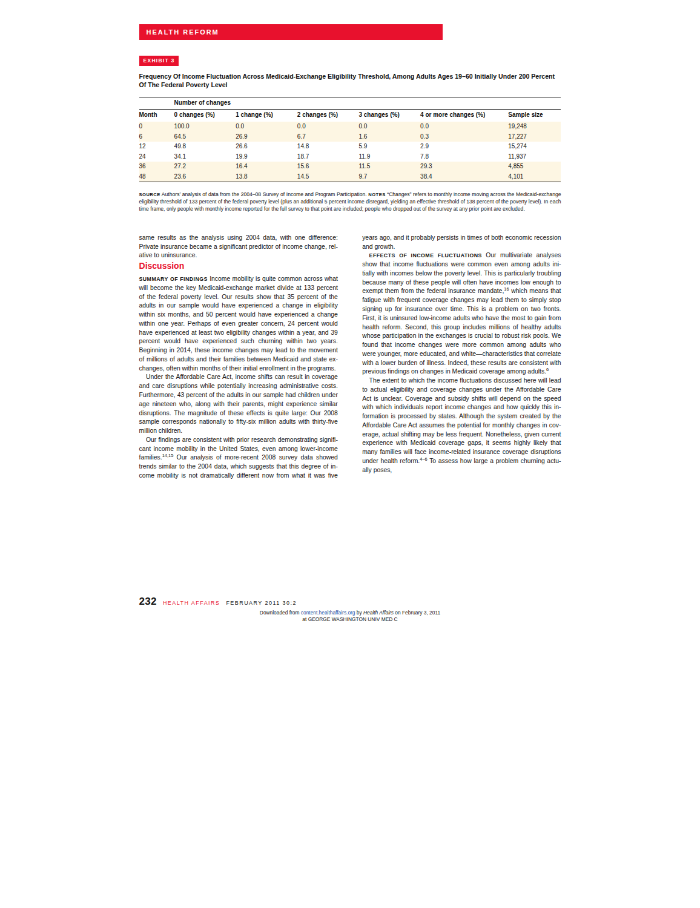HEALTH REFORM
EXHIBIT 3
Frequency Of Income Fluctuation Across Medicaid-Exchange Eligibility Threshold, Among Adults Ages 19–60 Initially Under 200 Percent Of The Federal Poverty Level
| | Number of changes | |
| --- | --- | --- |
| Month | 0 changes (%) | 1 change (%) | 2 changes (%) | 3 changes (%) | 4 or more changes (%) | Sample size |
| 0 | 100.0 | 0.0 | 0.0 | 0.0 | 0.0 | 19,248 |
| 6 | 64.5 | 26.9 | 6.7 | 1.6 | 0.3 | 17,227 |
| 12 | 49.8 | 26.6 | 14.8 | 5.9 | 2.9 | 15,274 |
| 24 | 34.1 | 19.9 | 18.7 | 11.9 | 7.8 | 11,937 |
| 36 | 27.2 | 16.4 | 15.6 | 11.5 | 29.3 | 4,855 |
| 48 | 23.6 | 13.8 | 14.5 | 9.7 | 38.4 | 4,101 |
source Authors’ analysis of data from the 2004–08 Survey of Income and Program Participation. notes “Changes” refers to monthly income moving across the Medicaid-exchange eligibility threshold of 133 percent of the federal poverty level (plus an additional 5 percent income disregard, yielding an effective threshold of 138 percent of the poverty level). In each time frame, only people with monthly income reported for the full survey to that point are included; people who dropped out of the survey at any prior point are excluded.
same results as the analysis using 2004 data, with one difference: Private insurance became a significant predictor of income change, relative to uninsurance.
Discussion
summary of findings Income mobility is quite common across what will become the key Medicaid-exchange market divide at 133 percent of the federal poverty level. Our results show that 35 percent of the adults in our sample would have experienced a change in eligibility within six months, and 50 percent would have experienced a change within one year. Perhaps of even greater concern, 24 percent would have experienced at least two eligibility changes within a year, and 39 percent would have experienced such churning within two years. Beginning in 2014, these income changes may lead to the movement of millions of adults and their families between Medicaid and state exchanges, often within months of their initial enrollment in the programs.
Under the Affordable Care Act, income shifts can result in coverage and care disruptions while potentially increasing administrative costs. Furthermore, 43 percent of the adults in our sample had children under age nineteen who, along with their parents, might experience similar disruptions. The magnitude of these effects is quite large: Our 2008 sample corresponds nationally to fifty-six million adults with thirty-five million children.
Our findings are consistent with prior research demonstrating significant income mobility in the United States, even among lower-income families.14,15 Our analysis of more-recent 2008 survey data showed trends similar to the 2004 data, which suggests that this degree of income mobility is not dramatically different now from what it was five years ago, and it probably persists in times of both economic recession and growth.
effects of income fluctuations Our multivariate analyses show that income fluctuations were common even among adults initially with incomes below the poverty level. This is particularly troubling because many of these people will often have incomes low enough to exempt them from the federal insurance mandate,16 which means that fatigue with frequent coverage changes may lead them to simply stop signing up for insurance over time. This is a problem on two fronts. First, it is uninsured low-income adults who have the most to gain from health reform. Second, this group includes millions of healthy adults whose participation in the exchanges is crucial to robust risk pools. We found that income changes were more common among adults who were younger, more educated, and white—characteristics that correlate with a lower burden of illness. Indeed, these results are consistent with previous findings on changes in Medicaid coverage among adults.6
The extent to which the income fluctuations discussed here will lead to actual eligibility and coverage changes under the Affordable Care Act is unclear. Coverage and subsidy shifts will depend on the speed with which individuals report income changes and how quickly this information is processed by states. Although the system created by the Affordable Care Act assumes the potential for monthly changes in coverage, actual shifting may be less frequent. Nonetheless, given current experience with Medicaid coverage gaps, it seems highly likely that many families will face income-related insurance coverage disruptions under health reform.4–6 To assess how large a problem churning actually poses,
232 HEALTH AFFAIRS FEBRUARY 2011 30:2
Downloaded from content.healthaffairs.org by Health Affairs on February 3, 2011
at GEORGE WASHINGTON UNIV MED C